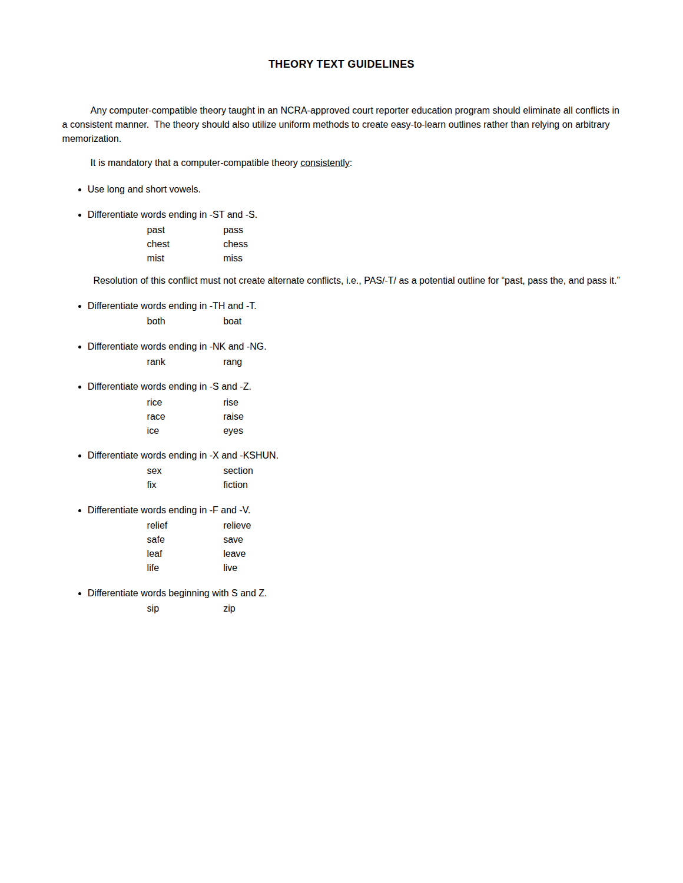THEORY TEXT GUIDELINES
Any computer-compatible theory taught in an NCRA-approved court reporter education program should eliminate all conflicts in a consistent manner. The theory should also utilize uniform methods to create easy-to-learn outlines rather than relying on arbitrary memorization.
It is mandatory that a computer-compatible theory consistently:
Use long and short vowels.
Differentiate words ending in -ST and -S.
pastpass
chestchess
mistmiss
Resolution of this conflict must not create alternate conflicts, i.e., PAS/-T/ as a potential outline for “past, pass the, and pass it.”
Differentiate words ending in -TH and -T.
bothboat
Differentiate words ending in -NK and -NG.
rankrang
Differentiate words ending in -S and -Z.
ricerise
raceraise
iceeyes
Differentiate words ending in -X and -KSHUN.
sexsection
fixfiction
Differentiate words ending in -F and -V.
reliefrelieve
safesave
leafleave
lifelive
Differentiate words beginning with S and Z.
sipzip